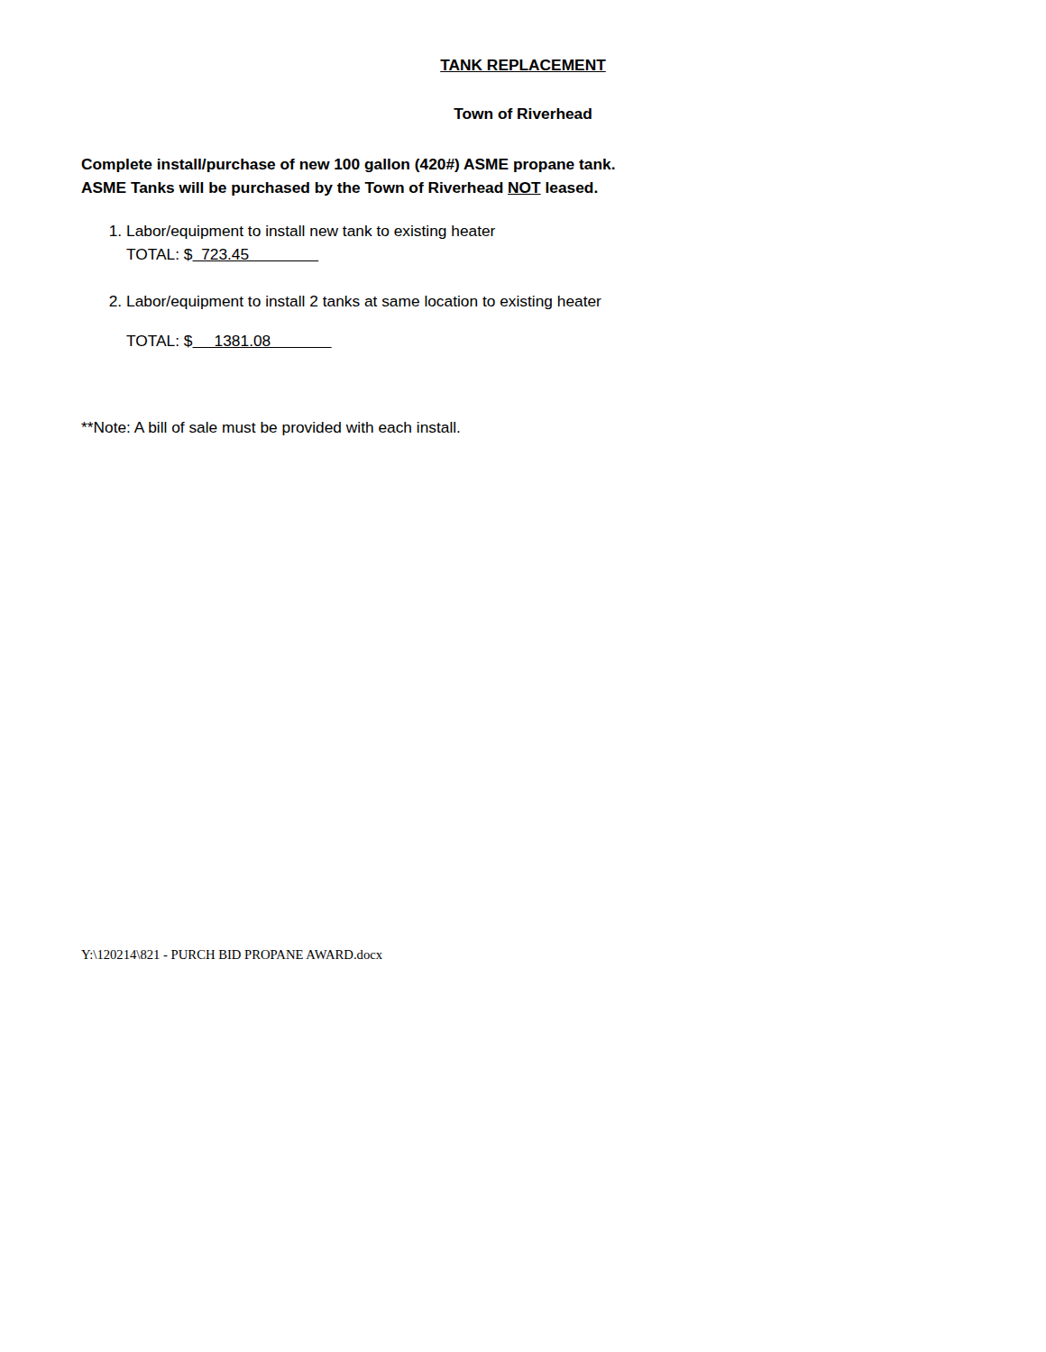TANK REPLACEMENT
Town of Riverhead
Complete install/purchase of new 100 gallon (420#) ASME propane tank.
ASME Tanks will be purchased by the Town of Riverhead NOT leased.
Labor/equipment to install new tank to existing heater
TOTAL: $ 723.45
Labor/equipment to install 2 tanks at same location to existing heater
TOTAL: $ 1381.08
**Note: A bill of sale must be provided with each install.
Y:\120214\821 - PURCH BID PROPANE AWARD.docx